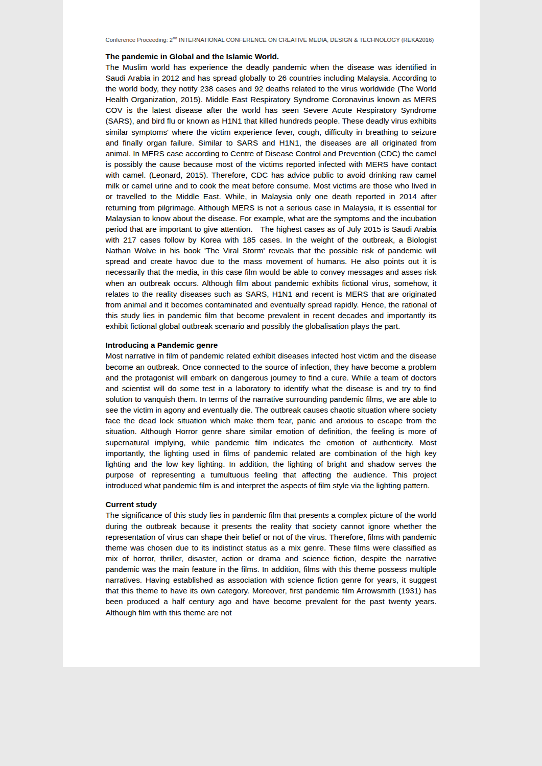Conference Proceeding: 2nd INTERNATIONAL CONFERENCE ON CREATIVE MEDIA, DESIGN & TECHNOLOGY (REKA2016)
The pandemic in Global and the Islamic World.
The Muslim world has experience the deadly pandemic when the disease was identified in Saudi Arabia in 2012 and has spread globally to 26 countries including Malaysia. According to the world body, they notify 238 cases and 92 deaths related to the virus worldwide (The World Health Organization, 2015). Middle East Respiratory Syndrome Coronavirus known as MERS COV is the latest disease after the world has seen Severe Acute Respiratory Syndrome (SARS), and bird flu or known as H1N1 that killed hundreds people. These deadly virus exhibits similar symptoms' where the victim experience fever, cough, difficulty in breathing to seizure and finally organ failure. Similar to SARS and H1N1, the diseases are all originated from animal. In MERS case according to Centre of Disease Control and Prevention (CDC) the camel is possibly the cause because most of the victims reported infected with MERS have contact with camel. (Leonard, 2015). Therefore, CDC has advice public to avoid drinking raw camel milk or camel urine and to cook the meat before consume. Most victims are those who lived in or travelled to the Middle East. While, in Malaysia only one death reported in 2014 after returning from pilgrimage. Although MERS is not a serious case in Malaysia, it is essential for Malaysian to know about the disease. For example, what are the symptoms and the incubation period that are important to give attention. The highest cases as of July 2015 is Saudi Arabia with 217 cases follow by Korea with 185 cases. In the weight of the outbreak, a Biologist Nathan Wolve in his book 'The Viral Storm' reveals that the possible risk of pandemic will spread and create havoc due to the mass movement of humans. He also points out it is necessarily that the media, in this case film would be able to convey messages and asses risk when an outbreak occurs. Although film about pandemic exhibits fictional virus, somehow, it relates to the reality diseases such as SARS, H1N1 and recent is MERS that are originated from animal and it becomes contaminated and eventually spread rapidly. Hence, the rational of this study lies in pandemic film that become prevalent in recent decades and importantly its exhibit fictional global outbreak scenario and possibly the globalisation plays the part.
Introducing a Pandemic genre
Most narrative in film of pandemic related exhibit diseases infected host victim and the disease become an outbreak. Once connected to the source of infection, they have become a problem and the protagonist will embark on dangerous journey to find a cure. While a team of doctors and scientist will do some test in a laboratory to identify what the disease is and try to find solution to vanquish them. In terms of the narrative surrounding pandemic films, we are able to see the victim in agony and eventually die. The outbreak causes chaotic situation where society face the dead lock situation which make them fear, panic and anxious to escape from the situation. Although Horror genre share similar emotion of definition, the feeling is more of supernatural implying, while pandemic film indicates the emotion of authenticity. Most importantly, the lighting used in films of pandemic related are combination of the high key lighting and the low key lighting. In addition, the lighting of bright and shadow serves the purpose of representing a tumultuous feeling that affecting the audience. This project introduced what pandemic film is and interpret the aspects of film style via the lighting pattern.
Current study
The significance of this study lies in pandemic film that presents a complex picture of the world during the outbreak because it presents the reality that society cannot ignore whether the representation of virus can shape their belief or not of the virus. Therefore, films with pandemic theme was chosen due to its indistinct status as a mix genre. These films were classified as mix of horror, thriller, disaster, action or drama and science fiction, despite the narrative pandemic was the main feature in the films. In addition, films with this theme possess multiple narratives. Having established as association with science fiction genre for years, it suggest that this theme to have its own category. Moreover, first pandemic film Arrowsmith (1931) has been produced a half century ago and have become prevalent for the past twenty years. Although film with this theme are not